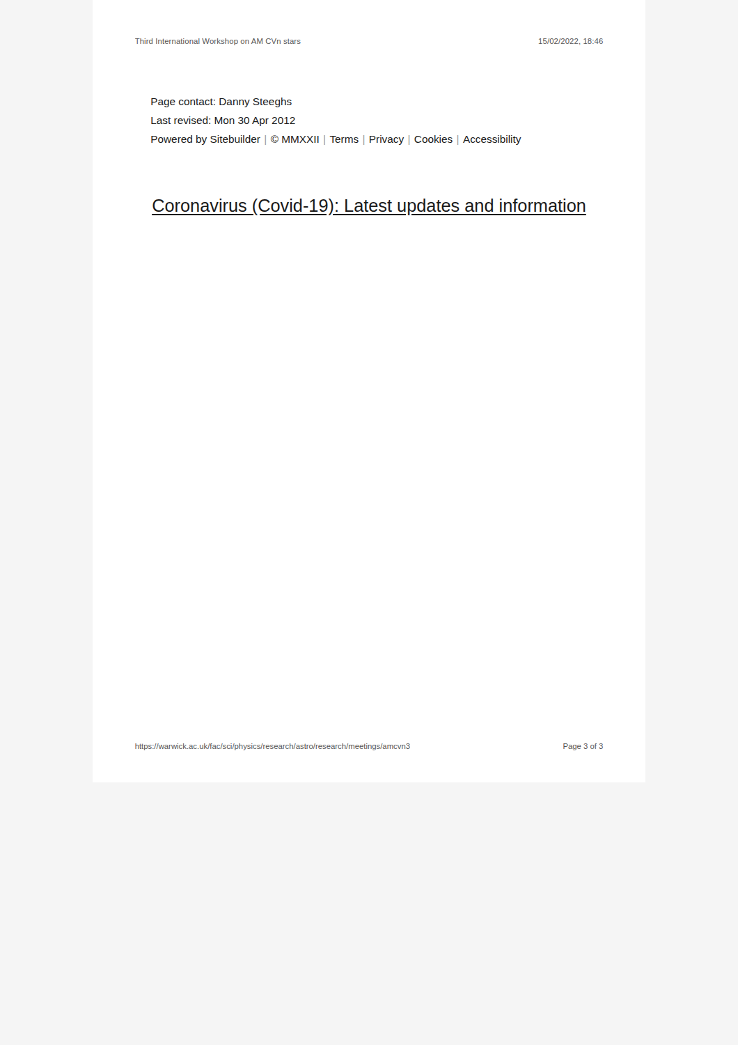Third International Workshop on AM CVn stars 15/02/2022, 18:46
Page contact: Danny Steeghs
Last revised: Mon 30 Apr 2012
Powered by Sitebuilder|© MMXXII|Terms|Privacy|Cookies|Accessibility
Coronavirus (Covid-19): Latest updates and information
https://warwick.ac.uk/fac/sci/physics/research/astro/research/meetings/amcvn3 Page 3 of 3